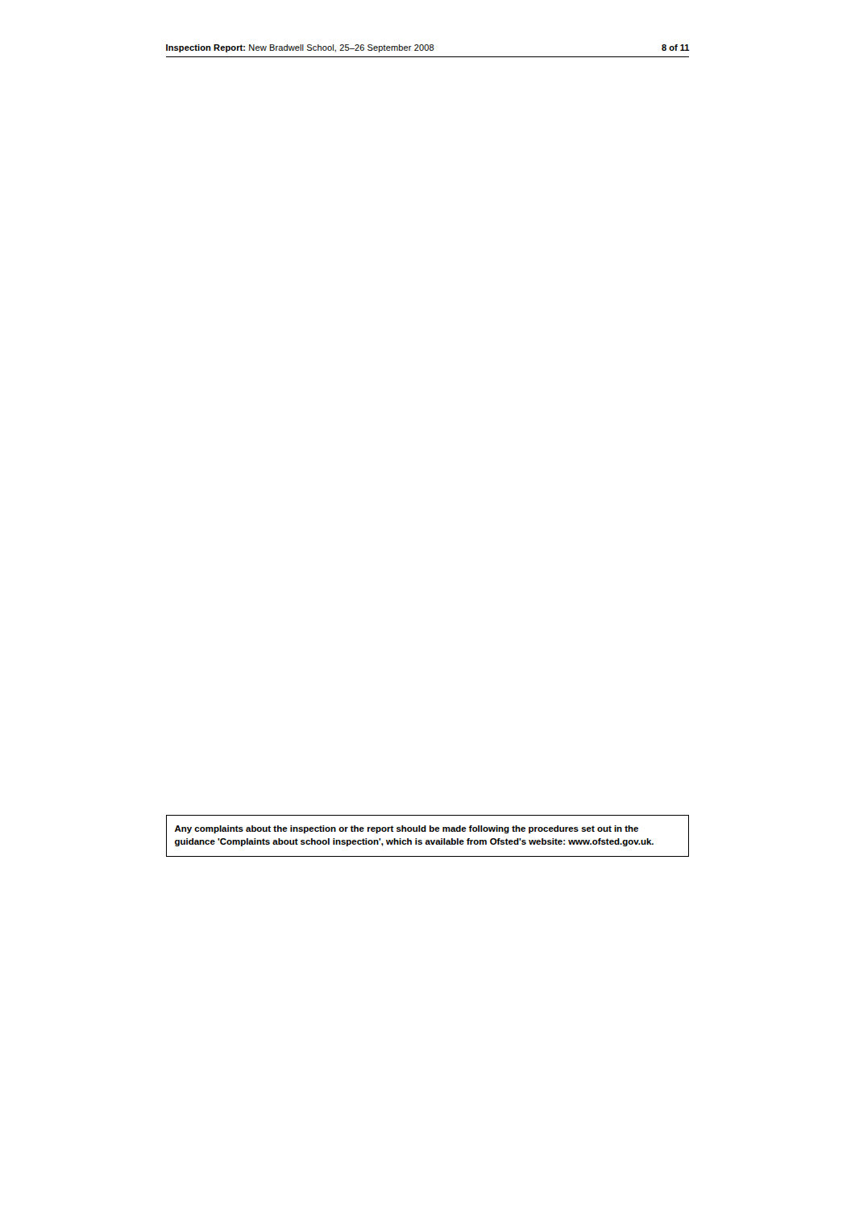Inspection Report: New Bradwell School, 25–26 September 2008
8 of 11
Any complaints about the inspection or the report should be made following the procedures set out in the guidance 'Complaints about school inspection', which is available from Ofsted's website: www.ofsted.gov.uk.